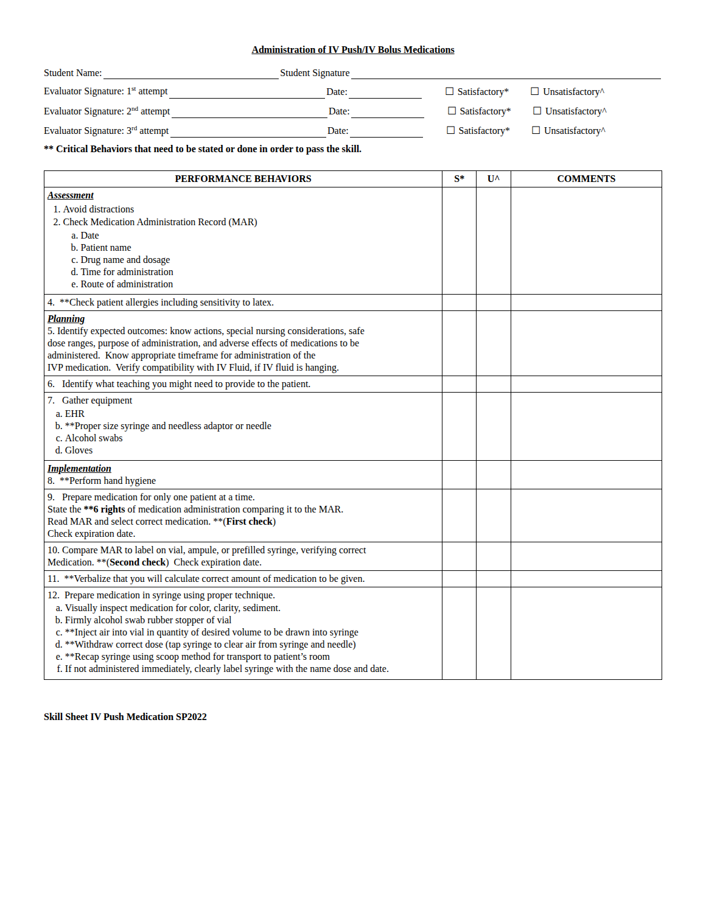Administration of IV Push/IV Bolus Medications
Student Name: Student Signature
Evaluator Signature: 1st attempt Date: Satisfactory* Unsatisfactory^
Evaluator Signature: 2nd attempt Date: Satisfactory* Unsatisfactory^
Evaluator Signature: 3rd attempt Date: Satisfactory* Unsatisfactory^
** Critical Behaviors that need to be stated or done in order to pass the skill.
| PERFORMANCE BEHAVIORS | S* | U^ | COMMENTS |
| --- | --- | --- | --- |
| Assessment Avoid distractions Check Medication Administration Record (MAR) Date Patient name Drug name and dosage Time for administration Route of administration | | | |
| 4. **Check patient allergies including sensitivity to latex. | | | |
| Planning 5. Identify expected outcomes: know actions, special nursing considerations, safe dose ranges, purpose of administration, and adverse effects of medications to be administered. Know appropriate timeframe for administration of the IVP medication. Verify compatibility with IV Fluid, if IV fluid is hanging. | | | |
| 6. Identify what teaching you might need to provide to the patient. | | | |
| 7. Gather equipment EHR **Proper size syringe and needless adaptor or needle Alcohol swabs Gloves | | | |
| Implementation 8. **Perform hand hygiene | | | |
| 9. Prepare medication for only one patient at a time. State the **6 rights of medication administration comparing it to the MAR. Read MAR and select correct medication. **( First check ) Check expiration date. | | | |
| 10. Compare MAR to label on vial, ampule, or prefilled syringe, verifying correct Medication. **( Second check ) Check expiration date. | | | |
| 11. **Verbalize that you will calculate correct amount of medication to be given. | | | |
| 12. Prepare medication in syringe using proper technique. Visually inspect medication for color, clarity, sediment. Firmly alcohol swab rubber stopper of vial **Inject air into vial in quantity of desired volume to be drawn into syringe **Withdraw correct dose (tap syringe to clear air from syringe and needle) **Recap syringe using scoop method for transport to patient’s room If not administered immediately, clearly label syringe with the name dose and date. | | | |
Skill Sheet IV Push Medication SP2022